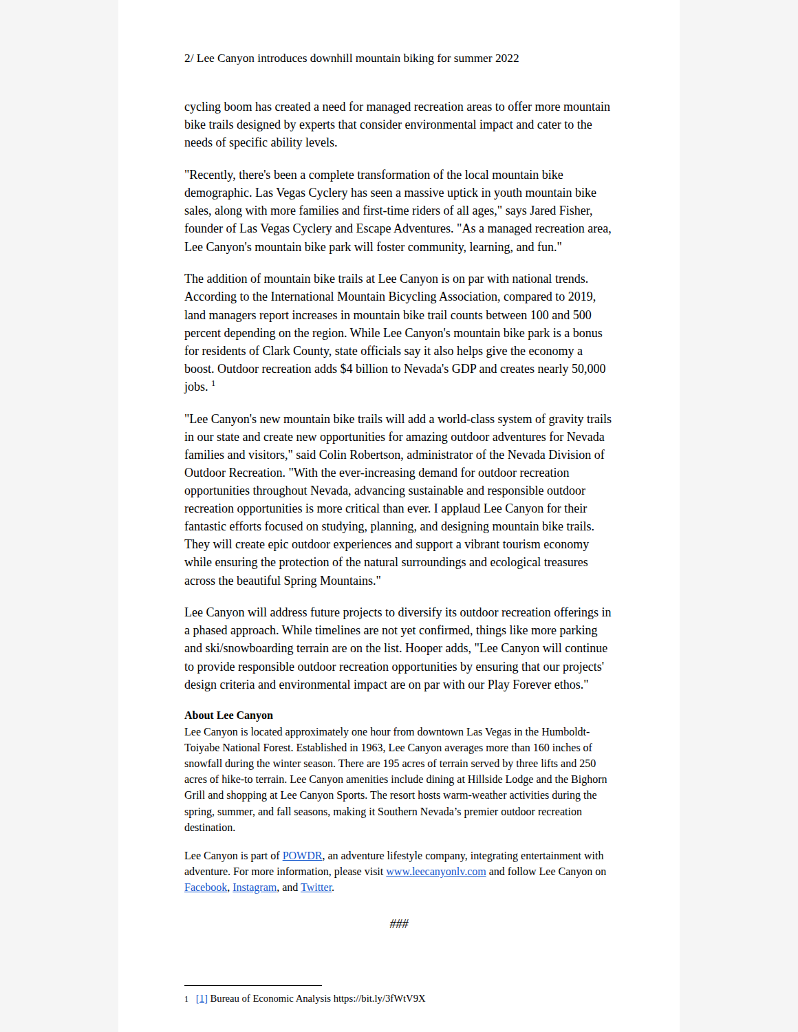2/ Lee Canyon introduces downhill mountain biking for summer 2022
cycling boom has created a need for managed recreation areas to offer more mountain bike trails designed by experts that consider environmental impact and cater to the needs of specific ability levels.
"Recently, there's been a complete transformation of the local mountain bike demographic. Las Vegas Cyclery has seen a massive uptick in youth mountain bike sales, along with more families and first-time riders of all ages," says Jared Fisher, founder of Las Vegas Cyclery and Escape Adventures. "As a managed recreation area, Lee Canyon's mountain bike park will foster community, learning, and fun."
The addition of mountain bike trails at Lee Canyon is on par with national trends. According to the International Mountain Bicycling Association, compared to 2019, land managers report increases in mountain bike trail counts between 100 and 500 percent depending on the region. While Lee Canyon's mountain bike park is a bonus for residents of Clark County, state officials say it also helps give the economy a boost. Outdoor recreation adds $4 billion to Nevada's GDP and creates nearly 50,000 jobs. 1
"Lee Canyon's new mountain bike trails will add a world-class system of gravity trails in our state and create new opportunities for amazing outdoor adventures for Nevada families and visitors," said Colin Robertson, administrator of the Nevada Division of Outdoor Recreation. "With the ever-increasing demand for outdoor recreation opportunities throughout Nevada, advancing sustainable and responsible outdoor recreation opportunities is more critical than ever. I applaud Lee Canyon for their fantastic efforts focused on studying, planning, and designing mountain bike trails. They will create epic outdoor experiences and support a vibrant tourism economy while ensuring the protection of the natural surroundings and ecological treasures across the beautiful Spring Mountains."
Lee Canyon will address future projects to diversify its outdoor recreation offerings in a phased approach. While timelines are not yet confirmed, things like more parking and ski/snowboarding terrain are on the list. Hooper adds, "Lee Canyon will continue to provide responsible outdoor recreation opportunities by ensuring that our projects' design criteria and environmental impact are on par with our Play Forever ethos."
About Lee Canyon
Lee Canyon is located approximately one hour from downtown Las Vegas in the Humboldt-Toiyabe National Forest. Established in 1963, Lee Canyon averages more than 160 inches of snowfall during the winter season. There are 195 acres of terrain served by three lifts and 250 acres of hike-to terrain. Lee Canyon amenities include dining at Hillside Lodge and the Bighorn Grill and shopping at Lee Canyon Sports. The resort hosts warm-weather activities during the spring, summer, and fall seasons, making it Southern Nevada’s premier outdoor recreation destination.
Lee Canyon is part of POWDR, an adventure lifestyle company, integrating entertainment with adventure. For more information, please visit www.leecanyonlv.com and follow Lee Canyon on Facebook, Instagram, and Twitter.
###
1[1] Bureau of Economic Analysis https://bit.ly/3fWtV9X